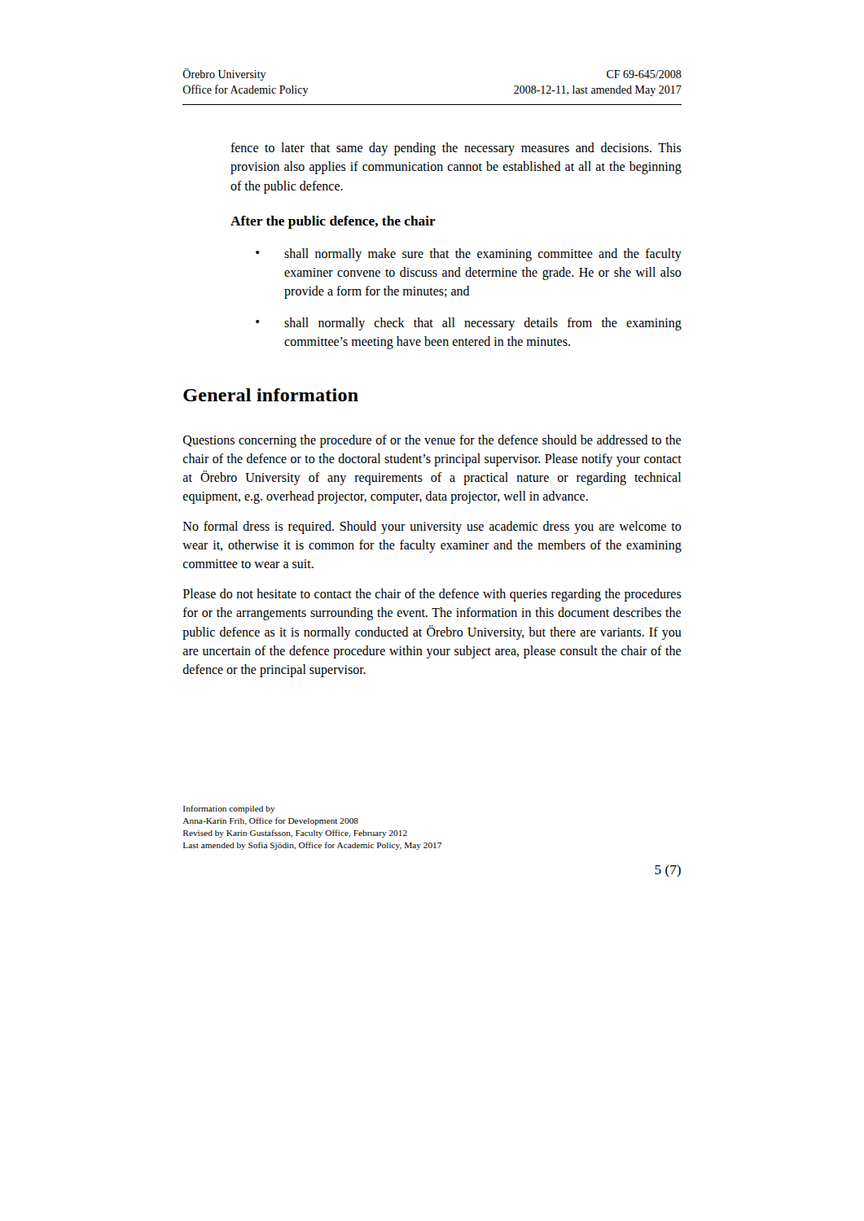| Örebro University | CF 69-645/2008 |
| Office for Academic Policy | 2008-12-11, last amended May 2017 |
fence to later that same day pending the necessary measures and decisions. This provision also applies if communication cannot be established at all at the beginning of the public defence.
After the public defence, the chair
shall normally make sure that the examining committee and the faculty examiner convene to discuss and determine the grade. He or she will also provide a form for the minutes; and
shall normally check that all necessary details from the examining committee’s meeting have been entered in the minutes.
General information
Questions concerning the procedure of or the venue for the defence should be addressed to the chair of the defence or to the doctoral student’s principal supervisor. Please notify your contact at Örebro University of any requirements of a practical nature or regarding technical equipment, e.g. overhead projector, computer, data projector, well in advance.
No formal dress is required. Should your university use academic dress you are welcome to wear it, otherwise it is common for the faculty examiner and the members of the examining committee to wear a suit.
Please do not hesitate to contact the chair of the defence with queries regarding the procedures for or the arrangements surrounding the event. The information in this document describes the public defence as it is normally conducted at Örebro University, but there are variants. If you are uncertain of the defence procedure within your subject area, please consult the chair of the defence or the principal supervisor.
Information compiled by
Anna-Karin Frih, Office for Development 2008
Revised by Karin Gustafsson, Faculty Office, February 2012
Last amended by Sofia Sjödin, Office for Academic Policy, May 2017
5 (7)